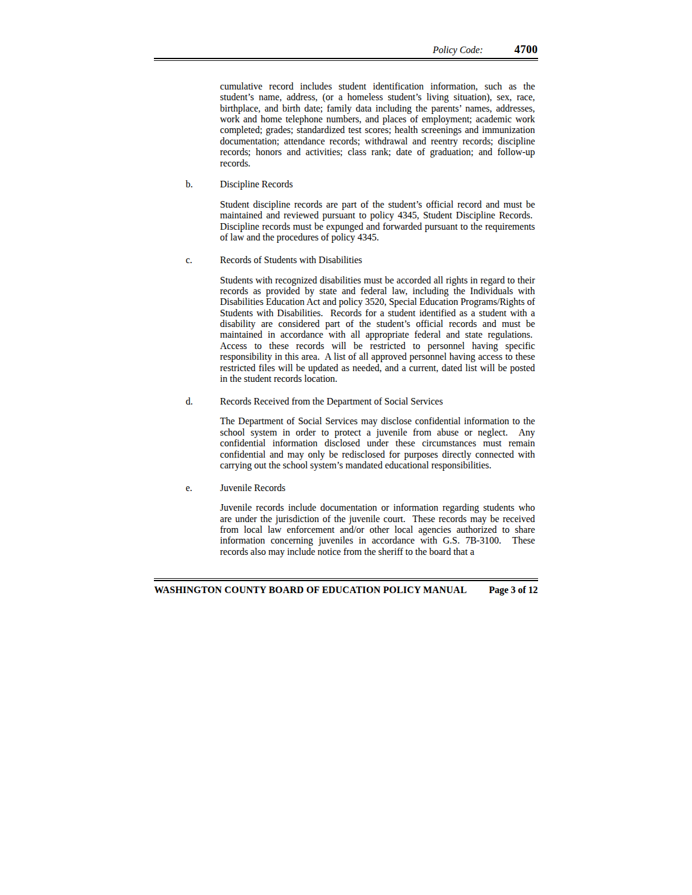Policy Code: 4700
cumulative record includes student identification information, such as the student’s name, address, (or a homeless student’s living situation), sex, race, birthplace, and birth date; family data including the parents’ names, addresses, work and home telephone numbers, and places of employment; academic work completed; grades; standardized test scores; health screenings and immunization documentation; attendance records; withdrawal and reentry records; discipline records; honors and activities; class rank; date of graduation; and follow-up records.
b.
Discipline Records
Student discipline records are part of the student’s official record and must be maintained and reviewed pursuant to policy 4345, Student Discipline Records. Discipline records must be expunged and forwarded pursuant to the requirements of law and the procedures of policy 4345.
c.
Records of Students with Disabilities
Students with recognized disabilities must be accorded all rights in regard to their records as provided by state and federal law, including the Individuals with Disabilities Education Act and policy 3520, Special Education Programs/Rights of Students with Disabilities. Records for a student identified as a student with a disability are considered part of the student’s official records and must be maintained in accordance with all appropriate federal and state regulations. Access to these records will be restricted to personnel having specific responsibility in this area. A list of all approved personnel having access to these restricted files will be updated as needed, and a current, dated list will be posted in the student records location.
d.
Records Received from the Department of Social Services
The Department of Social Services may disclose confidential information to the school system in order to protect a juvenile from abuse or neglect. Any confidential information disclosed under these circumstances must remain confidential and may only be redisclosed for purposes directly connected with carrying out the school system’s mandated educational responsibilities.
e.
Juvenile Records
Juvenile records include documentation or information regarding students who are under the jurisdiction of the juvenile court. These records may be received from local law enforcement and/or other local agencies authorized to share information concerning juveniles in accordance with G.S. 7B-3100. These records also may include notice from the sheriff to the board that a
WASHINGTON COUNTY BOARD OF EDUCATION POLICY MANUAL Page 3 of 12